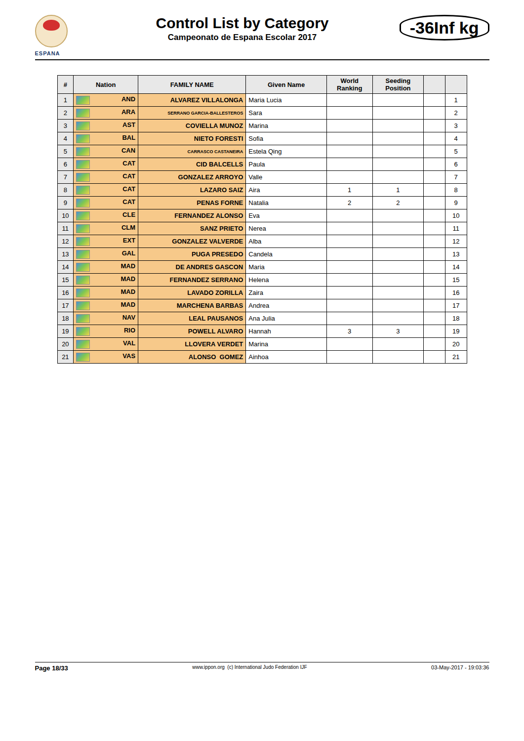ESPANA
Control List by Category
Campeonato de Espana Escolar 2017
-36Inf kg
| # | Nation | FAMILY NAME | Given Name | World Ranking | Seeding Position | | |
| --- | --- | --- | --- | --- | --- | --- | --- |
| 1 | AND | ALVAREZ VILLALONGA | Maria Lucia | | | | 1 |
| 2 | ARA | SERRANO GARCIA-BALLESTEROS | Sara | | | | 2 |
| 3 | AST | COVIELLA MUNOZ | Marina | | | | 3 |
| 4 | BAL | NIETO FORESTI | Sofia | | | | 4 |
| 5 | CAN | CARRASCO CASTANEIRA | Estela Qing | | | | 5 |
| 6 | CAT | CID BALCELLS | Paula | | | | 6 |
| 7 | CAT | GONZALEZ ARROYO | Valle | | | | 7 |
| 8 | CAT | LAZARO SAIZ | Aira | 1 | 1 | | 8 |
| 9 | CAT | PENAS FORNE | Natalia | 2 | 2 | | 9 |
| 10 | CLE | FERNANDEZ ALONSO | Eva | | | | 10 |
| 11 | CLM | SANZ PRIETO | Nerea | | | | 11 |
| 12 | EXT | GONZALEZ VALVERDE | Alba | | | | 12 |
| 13 | GAL | PUGA PRESEDO | Candela | | | | 13 |
| 14 | MAD | DE ANDRES GASCON | Maria | | | | 14 |
| 15 | MAD | FERNANDEZ SERRANO | Helena | | | | 15 |
| 16 | MAD | LAVADO ZORILLA | Zaira | | | | 16 |
| 17 | MAD | MARCHENA BARBAS | Andrea | | | | 17 |
| 18 | NAV | LEAL PAUSANOS | Ana Julia | | | | 18 |
| 19 | RIO | POWELL ALVARO | Hannah | 3 | 3 | | 19 |
| 20 | VAL | LLOVERA VERDET | Marina | | | | 20 |
| 21 | VAS | ALONSO GOMEZ | Ainhoa | | | | 21 |
Page 18/33
www.ippon.org (c) International Judo Federation IJF
03-May-2017 - 19:03:36